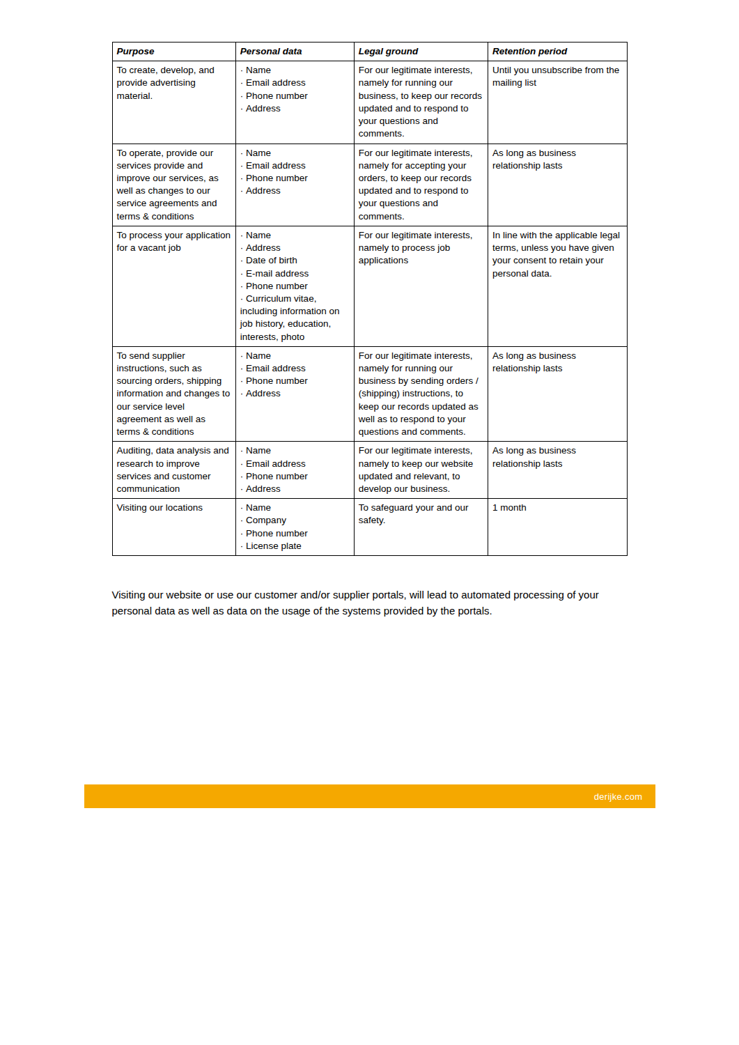| Purpose | Personal data | Legal ground | Retention period |
| --- | --- | --- | --- |
| To create, develop, and provide advertising material. | Name Email address Phone number Address | For our legitimate interests, namely for running our business, to keep our records updated and to respond to your questions and comments. | Until you unsubscribe from the mailing list |
| To operate, provide our services provide and improve our services, as well as changes to our service agreements and terms & conditions | Name Email address Phone number Address | For our legitimate interests, namely for accepting your orders, to keep our records updated and to respond to your questions and comments. | As long as business relationship lasts |
| To process your application for a vacant job | Name Address Date of birth E-mail address Phone number Curriculum vitae, including information on job history, education, interests, photo | For our legitimate interests, namely to process job applications | In line with the applicable legal terms, unless you have given your consent to retain your personal data. |
| To send supplier instructions, such as sourcing orders, shipping information and changes to our service level agreement as well as terms & conditions | Name Email address Phone number Address | For our legitimate interests, namely for running our business by sending orders / (shipping) instructions, to keep our records updated as well as to respond to your questions and comments. | As long as business relationship lasts |
| Auditing, data analysis and research to improve services and customer communication | Name Email address Phone number Address | For our legitimate interests, namely to keep our website updated and relevant, to develop our business. | As long as business relationship lasts |
| Visiting our locations | Name Company Phone number License plate | To safeguard your and our safety. | 1 month |
Visiting our website or use our customer and/or supplier portals, will lead to automated processing of your personal data as well as data on the usage of the systems provided by the portals.
derijke.com